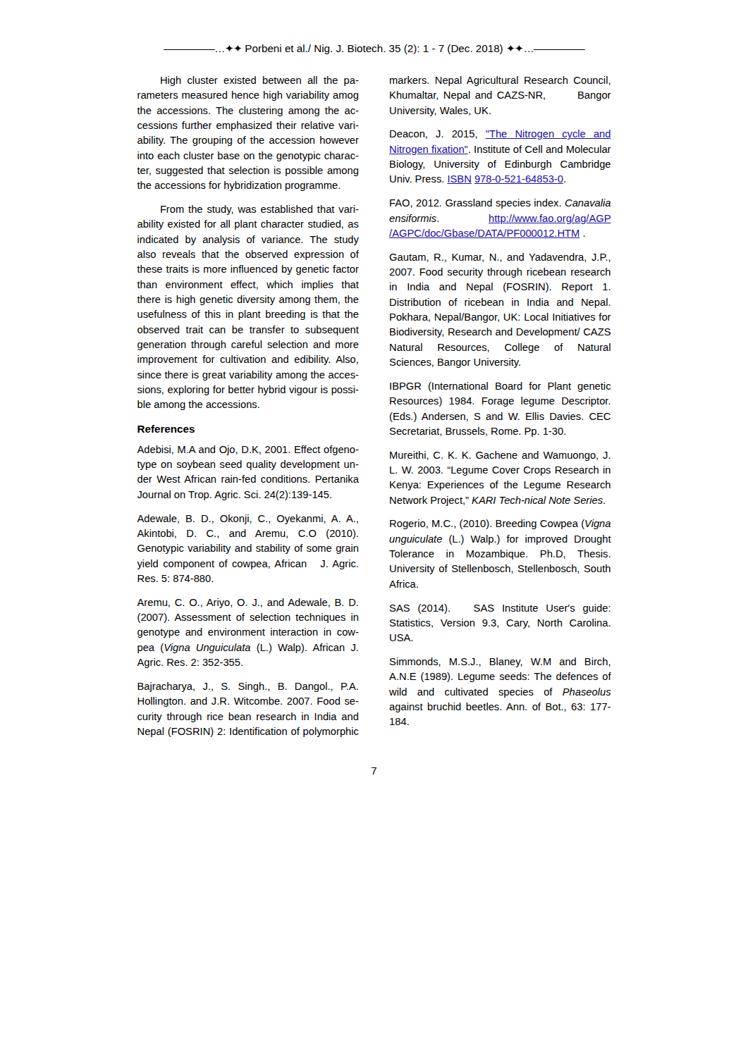—————…✦✦ Porbeni et al./ Nig. J. Biotech. 35 (2): 1 - 7 (Dec. 2018) ✦✦…—————
High cluster existed between all the parameters measured hence high variability amog the accessions. The clustering among the accessions further emphasized their relative variability. The grouping of the accession however into each cluster base on the genotypic character, suggested that selection is possible among the accessions for hybridization programme.
From the study, was established that variability existed for all plant character studied, as indicated by analysis of variance. The study also reveals that the observed expression of these traits is more influenced by genetic factor than environment effect, which implies that there is high genetic diversity among them, the usefulness of this in plant breeding is that the observed trait can be transfer to subsequent generation through careful selection and more improvement for cultivation and edibility. Also, since there is great variability among the accessions, exploring for better hybrid vigour is possible among the accessions.
References
Adebisi, M.A and Ojo, D.K, 2001. Effect ofgenotype on soybean seed quality development under West African rain-fed conditions. Pertanika Journal on Trop. Agric. Sci. 24(2):139-145.
Adewale, B. D., Okonji, C., Oyekanmi, A. A., Akintobi, D. C., and Aremu, C.O (2010). Genotypic variability and stability of some grain yield component of cowpea, African J. Agric. Res. 5: 874-880.
Aremu, C. O., Ariyo, O. J., and Adewale, B. D. (2007). Assessment of selection techniques in genotype and environment interaction in cowpea (Vigna Unguiculata (L.) Walp). African J. Agric. Res. 2: 352-355.
Bajracharya, J., S. Singh., B. Dangol., P.A. Hollington. and J.R. Witcombe. 2007. Food security through rice bean research in India and Nepal (FOSRIN) 2: Identification of polymorphic markers. Nepal Agricultural Research Council, Khumaltar, Nepal and CAZS-NR, Bangor University, Wales, UK.
Deacon, J. 2015, "The Nitrogen cycle and Nitrogen fixation". Institute of Cell and Molecular Biology, University of Edinburgh Cambridge Univ. Press. ISBN 978-0-521-64853-0.
FAO, 2012. Grassland species index. Canavalia ensiformis. http://www.fao.org/ag/AGP /AGPC/doc/Gbase/DATA/PF000012.HTM .
Gautam, R., Kumar, N., and Yadavendra, J.P., 2007. Food security through ricebean research in India and Nepal (FOSRIN). Report 1. Distribution of ricebean in India and Nepal. Pokhara, Nepal/Bangor, UK: Local Initiatives for Biodiversity, Research and Development/ CAZS Natural Resources, College of Natural Sciences, Bangor University.
IBPGR (International Board for Plant genetic Resources) 1984. Forage legume Descriptor. (Eds.) Andersen, S and W. Ellis Davies. CEC Secretariat, Brussels, Rome. Pp. 1-30.
Mureithi, C. K. K. Gachene and Wamuongo, J. L. W. 2003. “Legume Cover Crops Research in Kenya: Experiences of the Legume Research Network Project,” KARI Tech-nical Note Series.
Rogerio, M.C., (2010). Breeding Cowpea (Vigna unguiculate (L.) Walp.) for improved Drought Tolerance in Mozambique. Ph.D, Thesis. University of Stellenbosch, Stellenbosch, South Africa.
SAS (2014). SAS Institute User's guide: Statistics, Version 9.3, Cary, North Carolina. USA.
Simmonds, M.S.J., Blaney, W.M and Birch, A.N.E (1989). Legume seeds: The defences of wild and cultivated species of Phaseolus against bruchid beetles. Ann. of Bot., 63: 177-184.
7